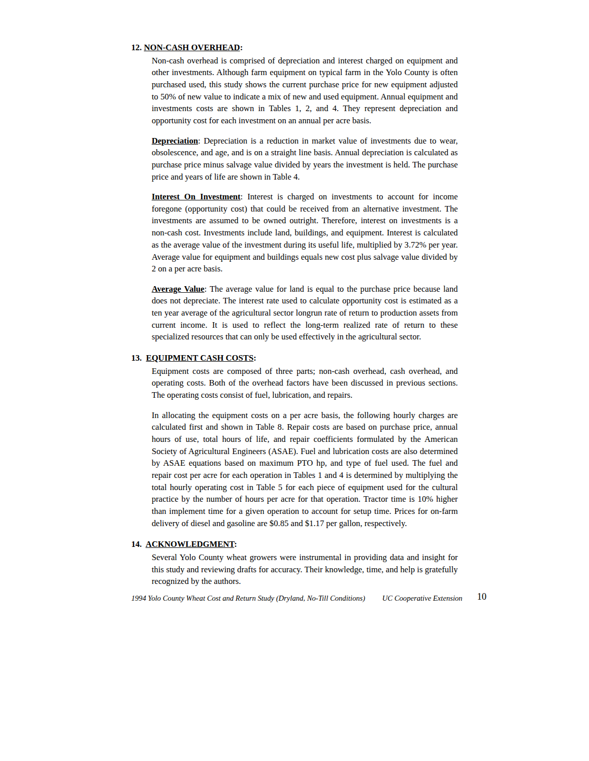12. NON-CASH OVERHEAD:
Non-cash overhead is comprised of depreciation and interest charged on equipment and other investments. Although farm equipment on typical farm in the Yolo County is often purchased used, this study shows the current purchase price for new equipment adjusted to 50% of new value to indicate a mix of new and used equipment. Annual equipment and investments costs are shown in Tables 1, 2, and 4. They represent depreciation and opportunity cost for each investment on an annual per acre basis.
Depreciation: Depreciation is a reduction in market value of investments due to wear, obsolescence, and age, and is on a straight line basis. Annual depreciation is calculated as purchase price minus salvage value divided by years the investment is held. The purchase price and years of life are shown in Table 4.
Interest On Investment: Interest is charged on investments to account for income foregone (opportunity cost) that could be received from an alternative investment. The investments are assumed to be owned outright. Therefore, interest on investments is a non-cash cost. Investments include land, buildings, and equipment. Interest is calculated as the average value of the investment during its useful life, multiplied by 3.72% per year. Average value for equipment and buildings equals new cost plus salvage value divided by 2 on a per acre basis.
Average Value: The average value for land is equal to the purchase price because land does not depreciate. The interest rate used to calculate opportunity cost is estimated as a ten year average of the agricultural sector longrun rate of return to production assets from current income. It is used to reflect the long-term realized rate of return to these specialized resources that can only be used effectively in the agricultural sector.
13. EQUIPMENT CASH COSTS:
Equipment costs are composed of three parts; non-cash overhead, cash overhead, and operating costs. Both of the overhead factors have been discussed in previous sections. The operating costs consist of fuel, lubrication, and repairs.
In allocating the equipment costs on a per acre basis, the following hourly charges are calculated first and shown in Table 8. Repair costs are based on purchase price, annual hours of use, total hours of life, and repair coefficients formulated by the American Society of Agricultural Engineers (ASAE). Fuel and lubrication costs are also determined by ASAE equations based on maximum PTO hp, and type of fuel used. The fuel and repair cost per acre for each operation in Tables 1 and 4 is determined by multiplying the total hourly operating cost in Table 5 for each piece of equipment used for the cultural practice by the number of hours per acre for that operation. Tractor time is 10% higher than implement time for a given operation to account for setup time. Prices for on-farm delivery of diesel and gasoline are $0.85 and $1.17 per gallon, respectively.
14. ACKNOWLEDGMENT:
Several Yolo County wheat growers were instrumental in providing data and insight for this study and reviewing drafts for accuracy. Their knowledge, time, and help is gratefully recognized by the authors.
1994 Yolo County Wheat Cost and Return Study (Dryland, No-Till Conditions)
UC Cooperative Extension
10